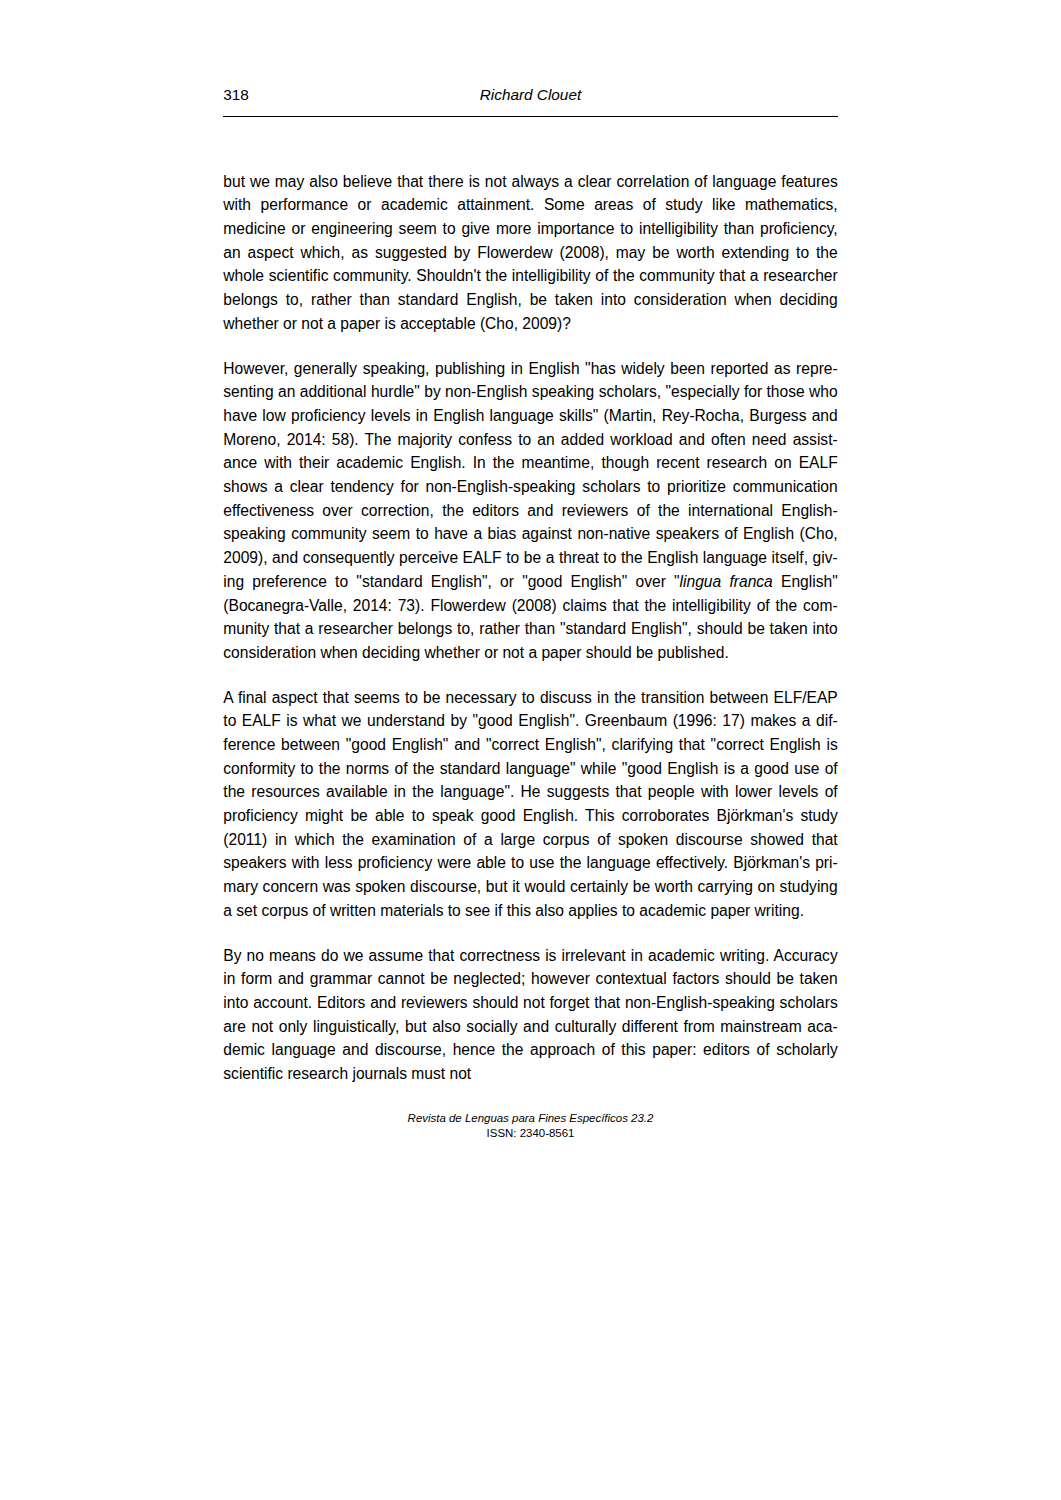318
Richard Clouet
but we may also believe that there is not always a clear correlation of language features with performance or academic attainment. Some areas of study like mathematics, medicine or engineering seem to give more importance to intelligibility than proficiency, an aspect which, as suggested by Flowerdew (2008), may be worth extending to the whole scientific community. Shouldn't the intelligibility of the community that a researcher belongs to, rather than standard English, be taken into consideration when deciding whether or not a paper is acceptable (Cho, 2009)?
However, generally speaking, publishing in English "has widely been reported as representing an additional hurdle" by non-English speaking scholars, "especially for those who have low proficiency levels in English language skills" (Martin, Rey-Rocha, Burgess and Moreno, 2014: 58). The majority confess to an added workload and often need assistance with their academic English. In the meantime, though recent research on EALF shows a clear tendency for non-English-speaking scholars to prioritize communication effectiveness over correction, the editors and reviewers of the international English-speaking community seem to have a bias against non-native speakers of English (Cho, 2009), and consequently perceive EALF to be a threat to the English language itself, giving preference to "standard English", or "good English" over "lingua franca English" (Bocanegra-Valle, 2014: 73). Flowerdew (2008) claims that the intelligibility of the community that a researcher belongs to, rather than "standard English", should be taken into consideration when deciding whether or not a paper should be published.
A final aspect that seems to be necessary to discuss in the transition between ELF/EAP to EALF is what we understand by "good English". Greenbaum (1996: 17) makes a difference between "good English" and "correct English", clarifying that "correct English is conformity to the norms of the standard language" while "good English is a good use of the resources available in the language". He suggests that people with lower levels of proficiency might be able to speak good English. This corroborates Björkman's study (2011) in which the examination of a large corpus of spoken discourse showed that speakers with less proficiency were able to use the language effectively. Björkman's primary concern was spoken discourse, but it would certainly be worth carrying on studying a set corpus of written materials to see if this also applies to academic paper writing.
By no means do we assume that correctness is irrelevant in academic writing. Accuracy in form and grammar cannot be neglected; however contextual factors should be taken into account. Editors and reviewers should not forget that non-English-speaking scholars are not only linguistically, but also socially and culturally different from mainstream academic language and discourse, hence the approach of this paper: editors of scholarly scientific research journals must not
Revista de Lenguas para Fines Específicos 23.2
ISSN: 2340-8561